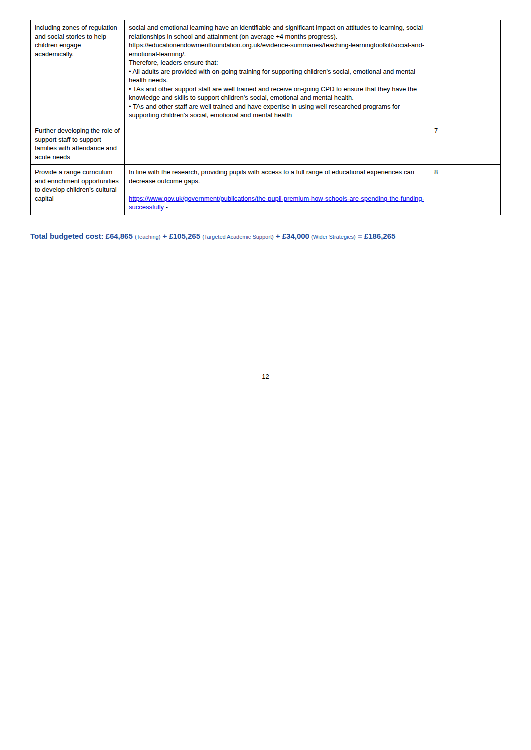| including zones of regulation and social stories to help children engage academically. | social and emotional learning have an identifiable and significant impact on attitudes to learning, social relationships in school and attainment (on average +4 months progress). https://educationendowmentfoundation.org.uk/evidence-summaries/teaching-learningtoolkit/social-and-emotional-learning/. Therefore, leaders ensure that: • All adults are provided with on-going training for supporting children's social, emotional and mental health needs. • TAs and other support staff are well trained and receive on-going CPD to ensure that they have the knowledge and skills to support children's social, emotional and mental health. • TAs and other staff are well trained and have expertise in using well researched programs for supporting children's social, emotional and mental health | |
| Further developing the role of support staff to support families with attendance and acute needs | | 7 |
| Provide a range curriculum and enrichment opportunities to develop children's cultural capital | In line with the research, providing pupils with access to a full range of educational experiences can decrease outcome gaps. https://www.gov.uk/government/publications/the-pupil-premium-how-schools-are-spending-the-funding-successfully - | 8 |
Total budgeted cost: £64,865 (Teaching) + £105,265 (Targeted Academic Support) + £34,000 (Wider Strategies) = £186,265
12